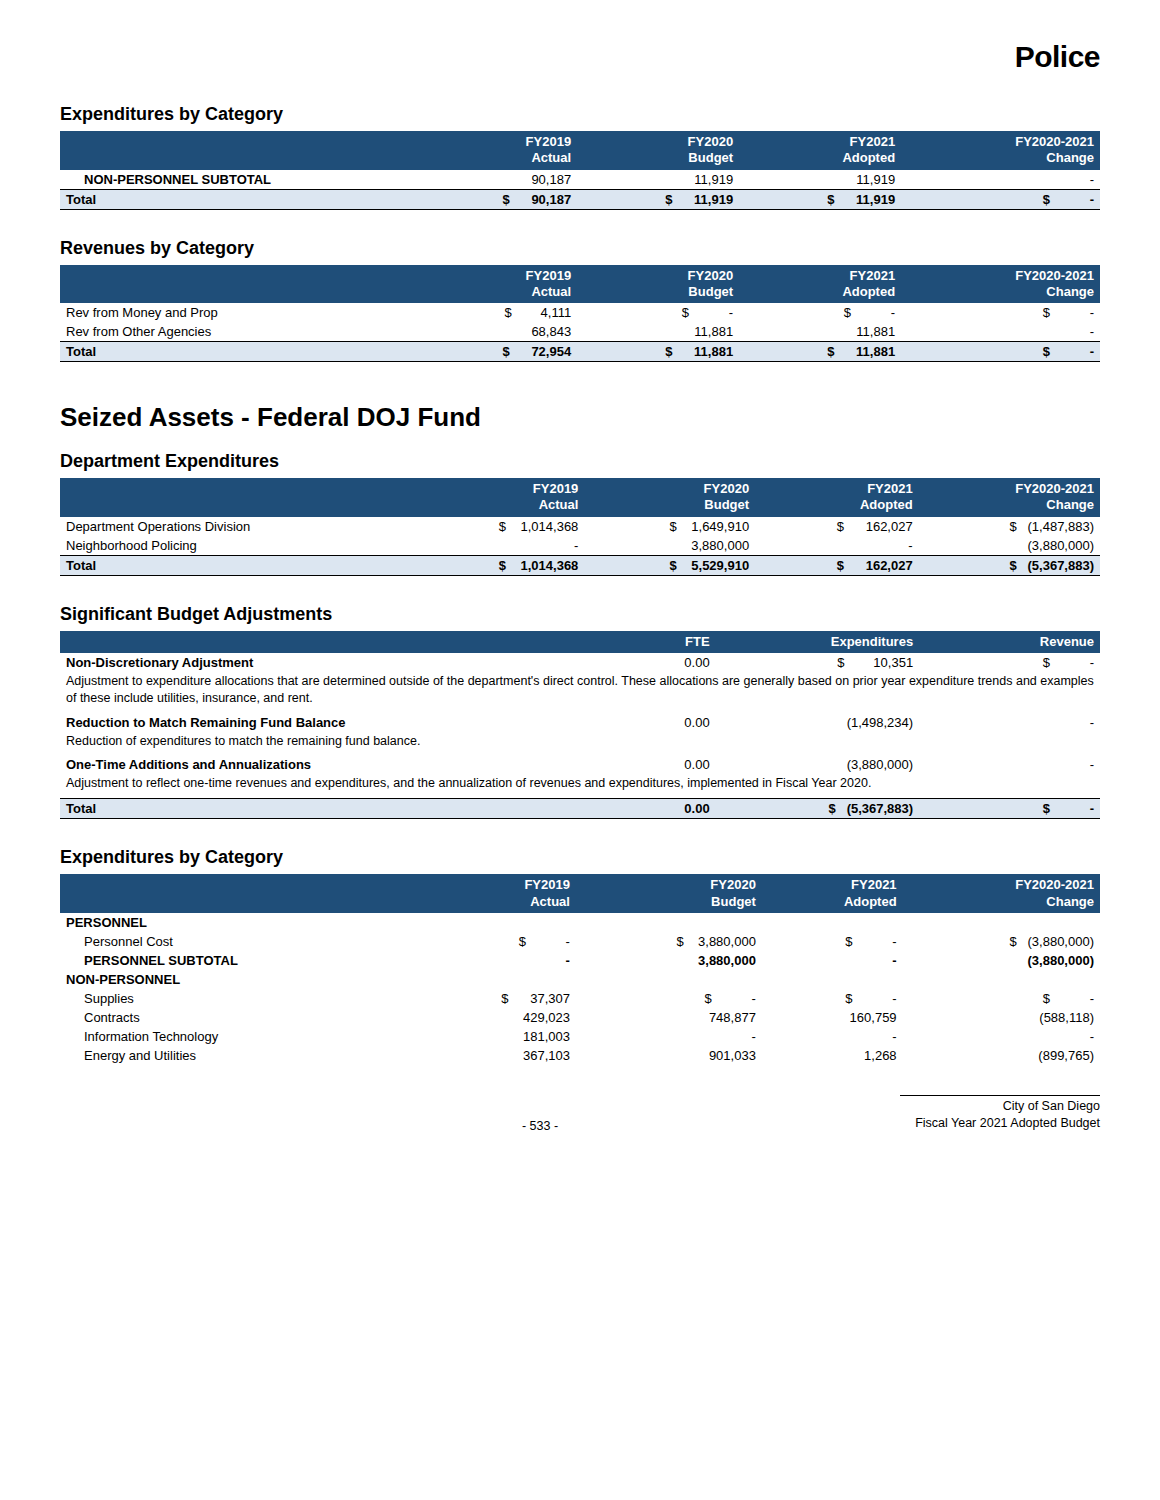Police
Expenditures by Category
| | FY2019 Actual | FY2020 Budget | FY2021 Adopted | FY2020-2021 Change |
| --- | --- | --- | --- | --- |
| NON-PERSONNEL SUBTOTAL | 90,187 | 11,919 | 11,919 | - |
| Total | $ 90,187 | $ 11,919 | $ 11,919 | $ - |
Revenues by Category
| | FY2019 Actual | FY2020 Budget | FY2021 Adopted | FY2020-2021 Change |
| --- | --- | --- | --- | --- |
| Rev from Money and Prop | $ 4,111 | $ - | $ - | $ - |
| Rev from Other Agencies | 68,843 | 11,881 | 11,881 | - |
| Total | $ 72,954 | $ 11,881 | $ 11,881 | $ - |
Seized Assets - Federal DOJ Fund
Department Expenditures
| | FY2019 Actual | FY2020 Budget | FY2021 Adopted | FY2020-2021 Change |
| --- | --- | --- | --- | --- |
| Department Operations Division | $ 1,014,368 | $ 1,649,910 | $ 162,027 | $ (1,487,883) |
| Neighborhood Policing | - | 3,880,000 | - | (3,880,000) |
| Total | $ 1,014,368 | $ 5,529,910 | $ 162,027 | $ (5,367,883) |
Significant Budget Adjustments
| | FTE | Expenditures | Revenue |
| --- | --- | --- | --- |
| Non-Discretionary Adjustment | 0.00 | $ 10,351 | $ - |
| Adjustment to expenditure allocations that are determined outside of the department's direct control. These allocations are generally based on prior year expenditure trends and examples of these include utilities, insurance, and rent. |
| Reduction to Match Remaining Fund Balance | 0.00 | (1,498,234) | - |
| Reduction of expenditures to match the remaining fund balance. |
| One-Time Additions and Annualizations | 0.00 | (3,880,000) | - |
| Adjustment to reflect one-time revenues and expenditures, and the annualization of revenues and expenditures, implemented in Fiscal Year 2020. |
| Total | 0.00 | $ (5,367,883) | $ - |
Expenditures by Category
| | FY2019 Actual | FY2020 Budget | FY2021 Adopted | FY2020-2021 Change |
| --- | --- | --- | --- | --- |
| PERSONNEL | | | | |
| Personnel Cost | $ - | $ 3,880,000 | $ - | $ (3,880,000) |
| PERSONNEL SUBTOTAL | - | 3,880,000 | - | (3,880,000) |
| NON-PERSONNEL | | | | |
| Supplies | $ 37,307 | $ - | $ - | $ - |
| Contracts | 429,023 | 748,877 | 160,759 | (588,118) |
| Information Technology | 181,003 | - | - | - |
| Energy and Utilities | 367,103 | 901,033 | 1,268 | (899,765) |
- 533 -
City of San Diego
Fiscal Year 2021 Adopted Budget